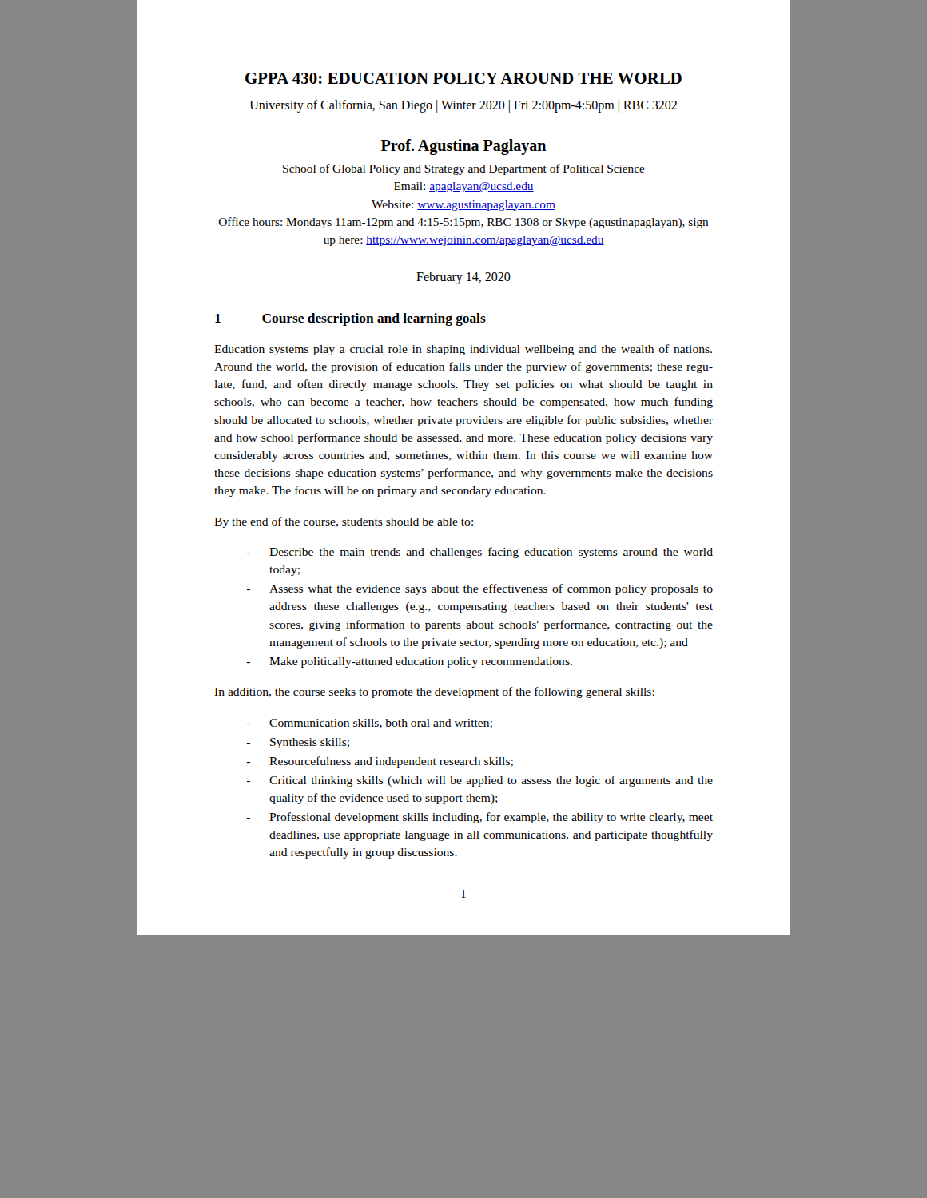GPPA 430: EDUCATION POLICY AROUND THE WORLD
University of California, San Diego | Winter 2020 | Fri 2:00pm-4:50pm | RBC 3202
Prof. Agustina Paglayan
School of Global Policy and Strategy and Department of Political Science
Email: apaglayan@ucsd.edu
Website: www.agustinapaglayan.com
Office hours: Mondays 11am-12pm and 4:15-5:15pm, RBC 1308 or Skype (agustinapaglayan), sign up here: https://www.wejoinin.com/apaglayan@ucsd.edu
February 14, 2020
1 Course description and learning goals
Education systems play a crucial role in shaping individual wellbeing and the wealth of nations. Around the world, the provision of education falls under the purview of governments; these regulate, fund, and often directly manage schools. They set policies on what should be taught in schools, who can become a teacher, how teachers should be compensated, how much funding should be allocated to schools, whether private providers are eligible for public subsidies, whether and how school performance should be assessed, and more. These education policy decisions vary considerably across countries and, sometimes, within them. In this course we will examine how these decisions shape education systems’ performance, and why governments make the decisions they make. The focus will be on primary and secondary education.
By the end of the course, students should be able to:
Describe the main trends and challenges facing education systems around the world today;
Assess what the evidence says about the effectiveness of common policy proposals to address these challenges (e.g., compensating teachers based on their students' test scores, giving information to parents about schools' performance, contracting out the management of schools to the private sector, spending more on education, etc.); and
Make politically-attuned education policy recommendations.
In addition, the course seeks to promote the development of the following general skills:
Communication skills, both oral and written;
Synthesis skills;
Resourcefulness and independent research skills;
Critical thinking skills (which will be applied to assess the logic of arguments and the quality of the evidence used to support them);
Professional development skills including, for example, the ability to write clearly, meet deadlines, use appropriate language in all communications, and participate thoughtfully and respectfully in group discussions.
1